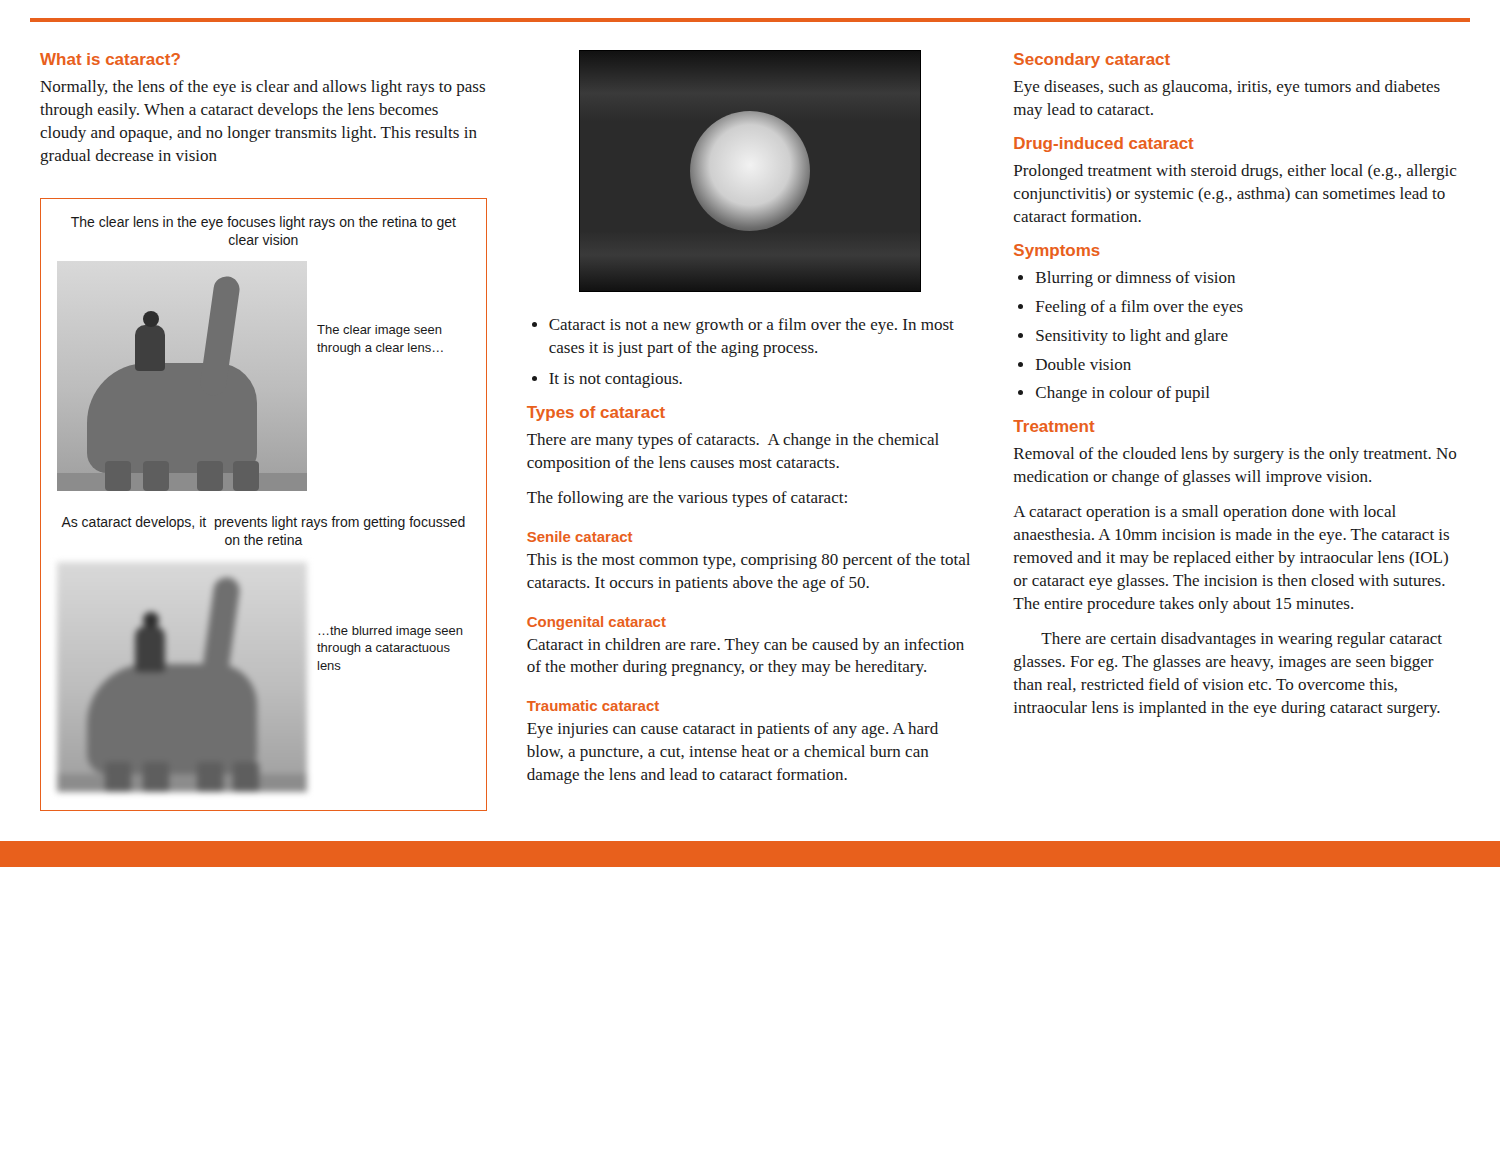What is cataract?
Normally, the lens of the eye is clear and allows light rays to pass through easily. When a cataract develops the lens becomes cloudy and opaque, and no longer transmits light. This results in gradual decrease in vision
The clear lens in the eye focuses light rays on the retina to get clear vision
The clear image seen through a clear lens…
As cataract develops, it prevents light rays from getting focussed on the retina
…the blurred image seen through a cataractuous lens
Cataract is not a new growth or a film over the eye. In most cases it is just part of the aging process.
It is not contagious.
Types of cataract
There are many types of cataracts. A change in the chemical composition of the lens causes most cataracts.
The following are the various types of cataract:
Senile cataract
This is the most common type, comprising 80 percent of the total cataracts. It occurs in patients above the age of 50.
Congenital cataract
Cataract in children are rare. They can be caused by an infection of the mother during pregnancy, or they may be hereditary.
Traumatic cataract
Eye injuries can cause cataract in patients of any age. A hard blow, a puncture, a cut, intense heat or a chemical burn can damage the lens and lead to cataract formation.
Secondary cataract
Eye diseases, such as glaucoma, iritis, eye tumors and diabetes may lead to cataract.
Drug-induced cataract
Prolonged treatment with steroid drugs, either local (e.g., allergic conjunctivitis) or systemic (e.g., asthma) can sometimes lead to cataract formation.
Symptoms
Blurring or dimness of vision
Feeling of a film over the eyes
Sensitivity to light and glare
Double vision
Change in colour of pupil
Treatment
Removal of the clouded lens by surgery is the only treatment. No medication or change of glasses will improve vision.
A cataract operation is a small operation done with local anaesthesia. A 10mm incision is made in the eye. The cataract is removed and it may be replaced either by intraocular lens (IOL) or cataract eye glasses. The incision is then closed with sutures. The entire procedure takes only about 15 minutes.
There are certain disadvantages in wearing regular cataract glasses. For eg. The glasses are heavy, images are seen bigger than real, restricted field of vision etc. To overcome this, intraocular lens is implanted in the eye during cataract surgery.